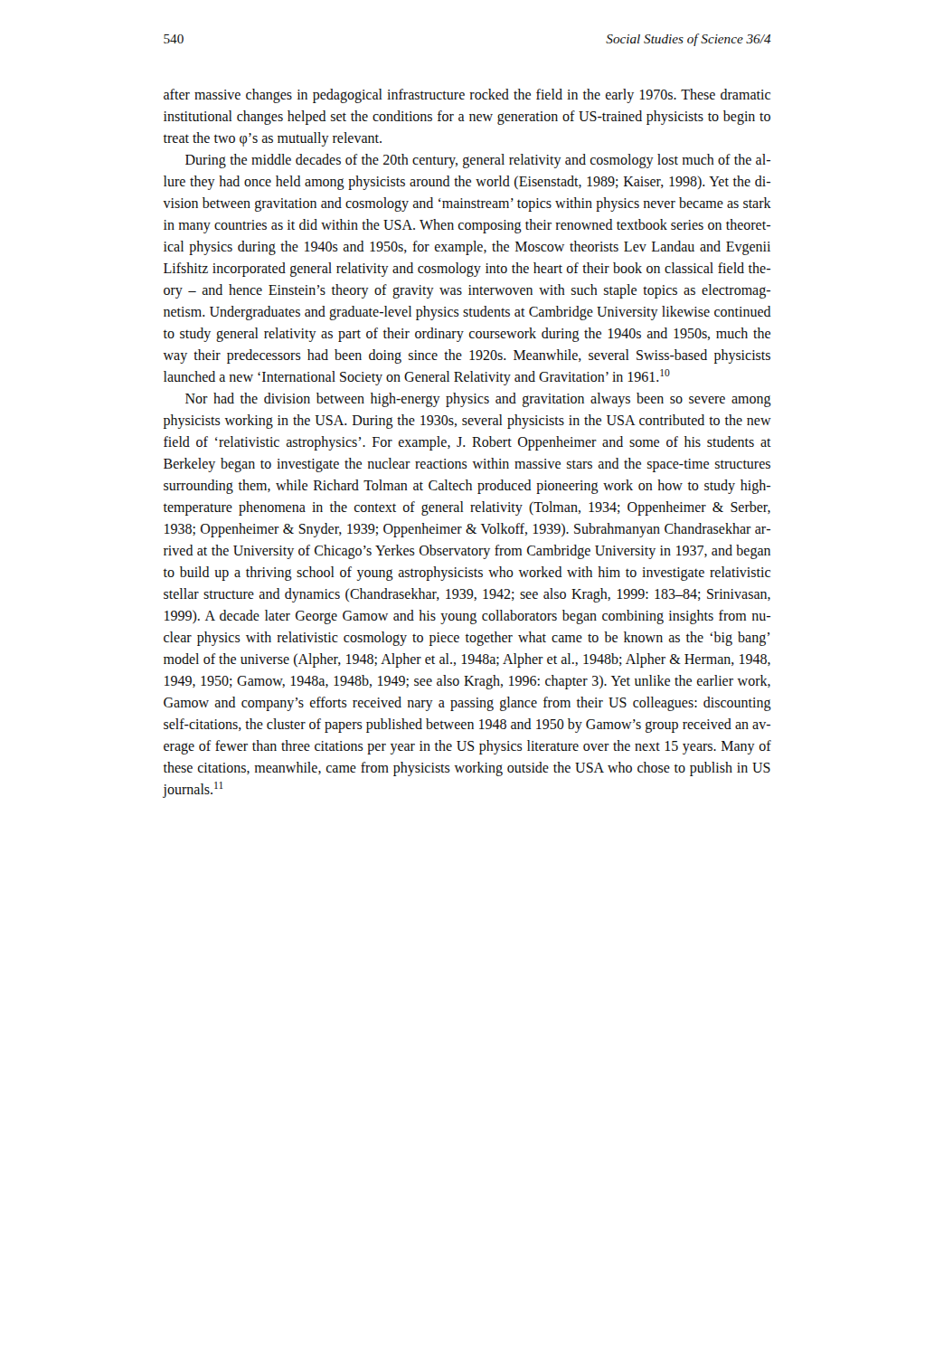540 Social Studies of Science 36/4
after massive changes in pedagogical infrastructure rocked the field in the early 1970s. These dramatic institutional changes helped set the conditions for a new generation of US-trained physicists to begin to treat the two φ’s as mutually relevant.
During the middle decades of the 20th century, general relativity and cosmology lost much of the allure they had once held among physicists around the world (Eisenstadt, 1989; Kaiser, 1998). Yet the division between gravitation and cosmology and ‘mainstream’ topics within physics never became as stark in many countries as it did within the USA. When composing their renowned textbook series on theoretical physics during the 1940s and 1950s, for example, the Moscow theorists Lev Landau and Evgenii Lifshitz incorporated general relativity and cosmology into the heart of their book on classical field theory – and hence Einstein’s theory of gravity was interwoven with such staple topics as electromagnetism. Undergraduates and graduate-level physics students at Cambridge University likewise continued to study general relativity as part of their ordinary coursework during the 1940s and 1950s, much the way their predecessors had been doing since the 1920s. Meanwhile, several Swiss-based physicists launched a new ‘International Society on General Relativity and Gravitation’ in 1961.10
Nor had the division between high-energy physics and gravitation always been so severe among physicists working in the USA. During the 1930s, several physicists in the USA contributed to the new field of ‘relativistic astrophysics’. For example, J. Robert Oppenheimer and some of his students at Berkeley began to investigate the nuclear reactions within massive stars and the space-time structures surrounding them, while Richard Tolman at Caltech produced pioneering work on how to study high-temperature phenomena in the context of general relativity (Tolman, 1934; Oppenheimer & Serber, 1938; Oppenheimer & Snyder, 1939; Oppenheimer & Volkoff, 1939). Subrahmanyan Chandrasekhar arrived at the University of Chicago’s Yerkes Observatory from Cambridge University in 1937, and began to build up a thriving school of young astrophysicists who worked with him to investigate relativistic stellar structure and dynamics (Chandrasekhar, 1939, 1942; see also Kragh, 1999: 183–84; Srinivasan, 1999). A decade later George Gamow and his young collaborators began combining insights from nuclear physics with relativistic cosmology to piece together what came to be known as the ‘big bang’ model of the universe (Alpher, 1948; Alpher et al., 1948a; Alpher et al., 1948b; Alpher & Herman, 1948, 1949, 1950; Gamow, 1948a, 1948b, 1949; see also Kragh, 1996: chapter 3). Yet unlike the earlier work, Gamow and company’s efforts received nary a passing glance from their US colleagues: discounting self-citations, the cluster of papers published between 1948 and 1950 by Gamow’s group received an average of fewer than three citations per year in the US physics literature over the next 15 years. Many of these citations, meanwhile, came from physicists working outside the USA who chose to publish in US journals.11